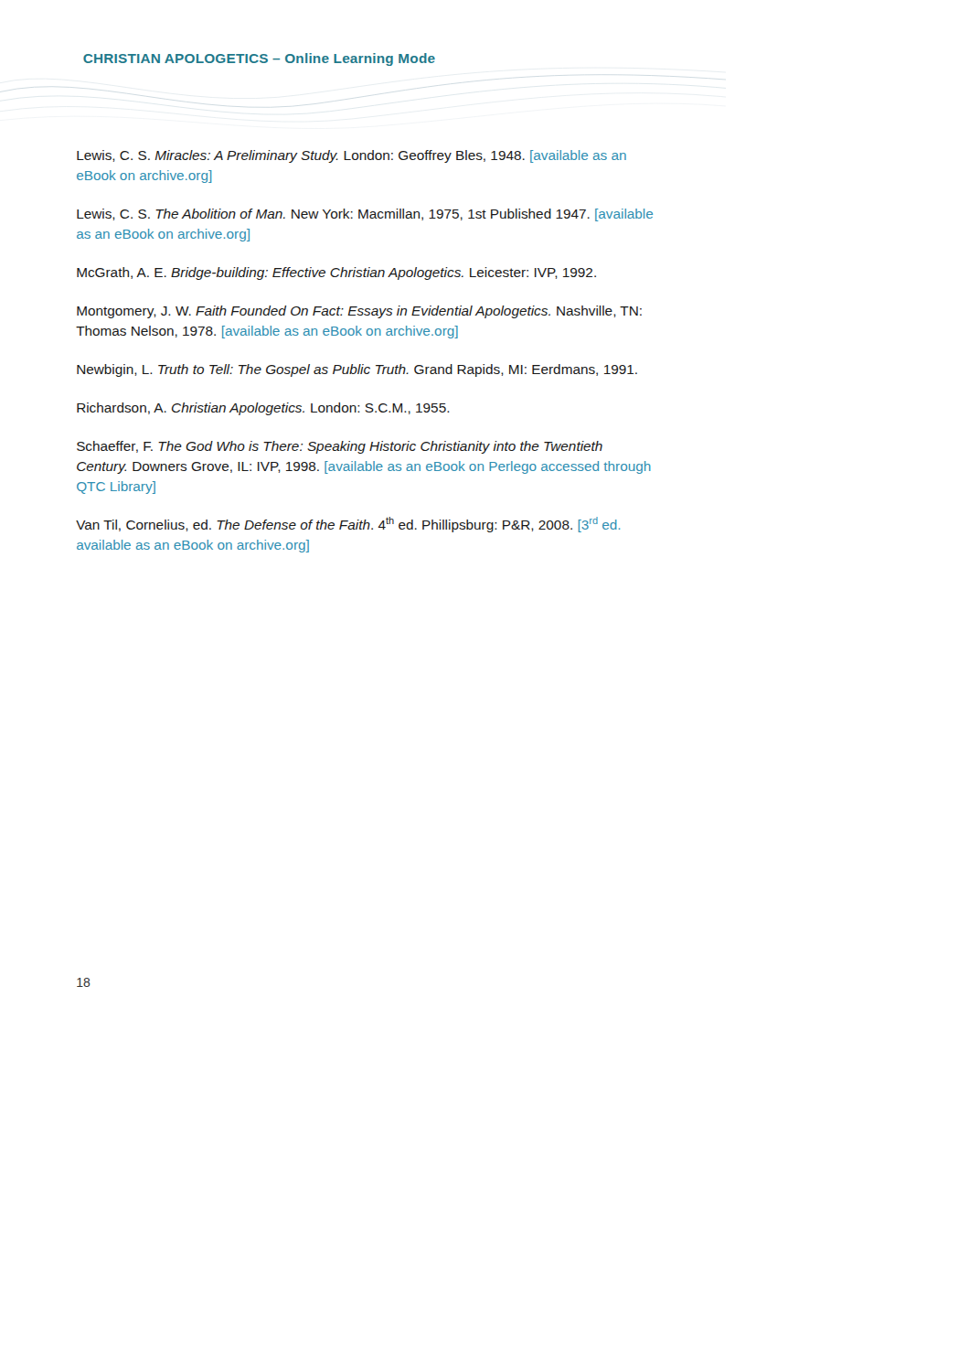CHRISTIAN APOLOGETICS – Online Learning Mode
Lewis, C. S. Miracles: A Preliminary Study. London: Geoffrey Bles, 1948. [available as an eBook on archive.org]
Lewis, C. S. The Abolition of Man. New York: Macmillan, 1975, 1st Published 1947. [available as an eBook on archive.org]
McGrath, A. E. Bridge-building: Effective Christian Apologetics. Leicester: IVP, 1992.
Montgomery, J. W. Faith Founded On Fact: Essays in Evidential Apologetics. Nashville, TN: Thomas Nelson, 1978. [available as an eBook on archive.org]
Newbigin, L. Truth to Tell: The Gospel as Public Truth. Grand Rapids, MI: Eerdmans, 1991.
Richardson, A. Christian Apologetics. London: S.C.M., 1955.
Schaeffer, F. The God Who is There: Speaking Historic Christianity into the Twentieth Century. Downers Grove, IL: IVP, 1998. [available as an eBook on Perlego accessed through QTC Library]
Van Til, Cornelius, ed. The Defense of the Faith. 4th ed. Phillipsburg: P&R, 2008. [3rd ed. available as an eBook on archive.org]
18